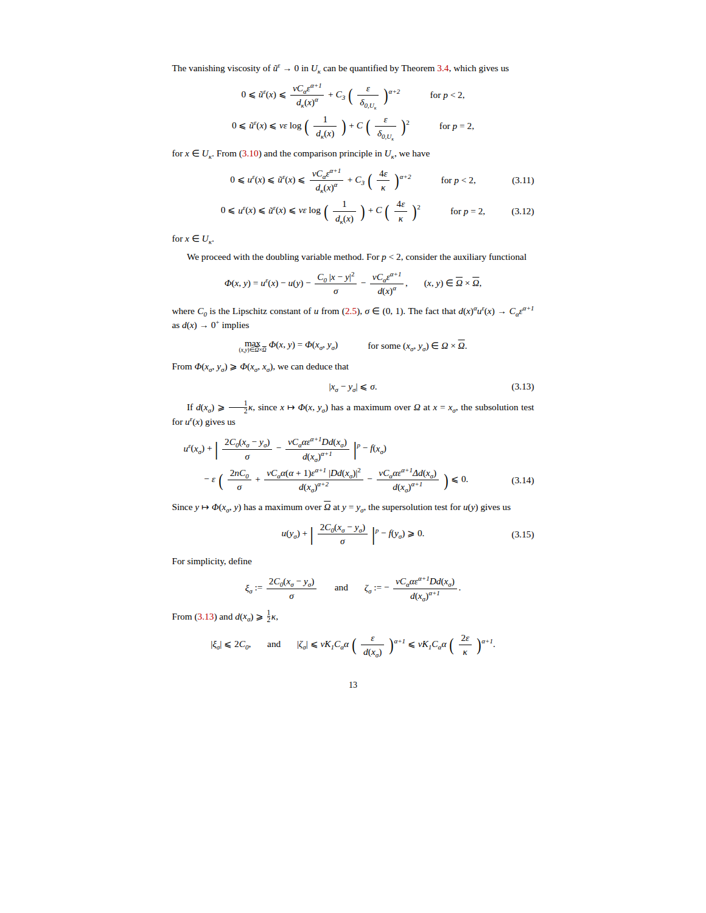The vanishing viscosity of ũε → 0 in Uκ can be quantified by Theorem 3.4, which gives us
0 ⩽ ũε(x) ⩽ νCαεα+1 dκ(x)α + C3 ( εδ0,Uκ )α+2 for p < 2,
0 ⩽ ũε(x) ⩽ νε log ( 1 dκ(x) ) + C ( εδ0,Uκ )2 for p = 2,
for x ∈ Uκ. From (3.10) and the comparison principle in Uκ, we have
0 ⩽ uε(x) ⩽ ũε(x) ⩽ νCαεα+1 dκ(x)α + C3 ( 4ε κ )α+2 for p < 2, (3.11)
0 ⩽ uε(x) ⩽ ũε(x) ⩽ νε log ( 1 dκ(x) ) + C ( 4ε κ )2 for p = 2, (3.12)
for x ∈ Uκ.
We proceed with the doubling variable method. For p < 2, consider the auxiliary functional
Φ(x, y) = uε(x) − u(y) − C0 |x − y|2 σ − νCαεα+1 d(x)α, (x, y) ∈ Ω × Ω,
where C0 is the Lipschitz constant of u from (2.5), σ ∈ (0, 1). The fact that d(x)αuε(x) → Cαεα+1 as d(x) → 0+ implies
max(x,y)∈Ω×Ω Φ(x, y) = Φ(xσ, yσ) for some (xσ, yσ) ∈ Ω × Ω.
From Φ(xσ, yσ) ⩾ Φ(xσ, xσ), we can deduce that
|xσ − yσ| ⩽ σ. (3.13)
If d(xσ) ⩾ 12 κ, since x ↦ Φ(x, yσ) has a maximum over Ω at x = xσ, the subsolution test for uε(x) gives us
uε(xσ) + | 2C0(xσ − yσ) σ − νCααεα+1Dd(xσ) d(xσ)α+1 |p − f(xσ)
− ε ( 2nC0 σ + νCαα(α + 1)εα+1 |Dd(xσ)|2 d(xσ)α+2 − νCααεα+1Δd(xσ) d(xσ)α+1 ) ⩽ 0. (3.14)
Since y ↦ Φ(xσ, y) has a maximum over Ω at y = yσ, the supersolution test for u(y) gives us
u(yσ) + | 2C0(xσ − yσ) σ |p − f(yσ) ⩾ 0. (3.15)
For simplicity, define
ξσ := 2C0(xσ − yσ) σ and ζσ := − νCααεα+1Dd(xσ) d(xσ)α+1.
From (3.13) and d(xσ) ⩾ 12 κ,
|ξσ| ⩽ 2C0, and |ζσ| ⩽ νK1Cαα ( εd(xσ) )α+1 ⩽ νK1Cαα ( 2ε κ )α+1.
13